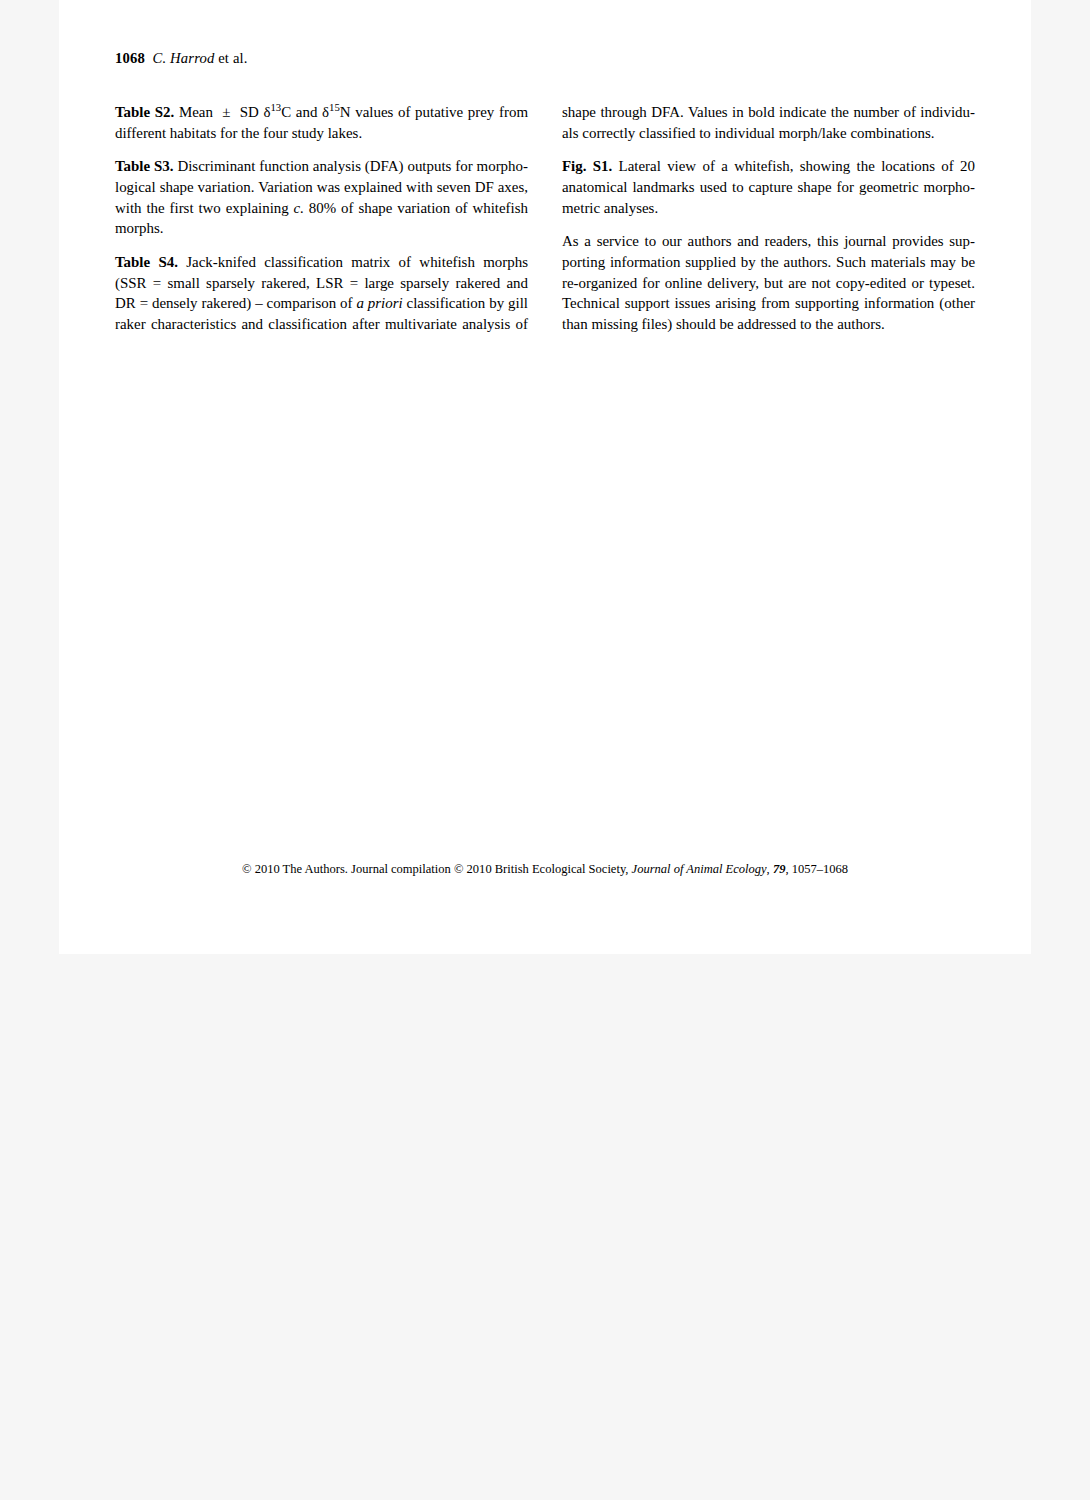1068 C. Harrod et al.
Table S2. Mean ± SD δ13C and δ15N values of putative prey from different habitats for the four study lakes.
Table S3. Discriminant function analysis (DFA) outputs for morphological shape variation. Variation was explained with seven DF axes, with the first two explaining c. 80% of shape variation of whitefish morphs.
Table S4. Jack-knifed classification matrix of whitefish morphs (SSR = small sparsely rakered, LSR = large sparsely rakered and DR = densely rakered) – comparison of a priori classification by gill raker characteristics and classification after multivariate analysis of shape through DFA. Values in bold indicate the number of individuals correctly classified to individual morph/lake combinations.
Fig. S1. Lateral view of a whitefish, showing the locations of 20 anatomical landmarks used to capture shape for geometric morphometric analyses.
As a service to our authors and readers, this journal provides supporting information supplied by the authors. Such materials may be re-organized for online delivery, but are not copy-edited or typeset. Technical support issues arising from supporting information (other than missing files) should be addressed to the authors.
© 2010 The Authors. Journal compilation © 2010 British Ecological Society, Journal of Animal Ecology, 79, 1057–1068